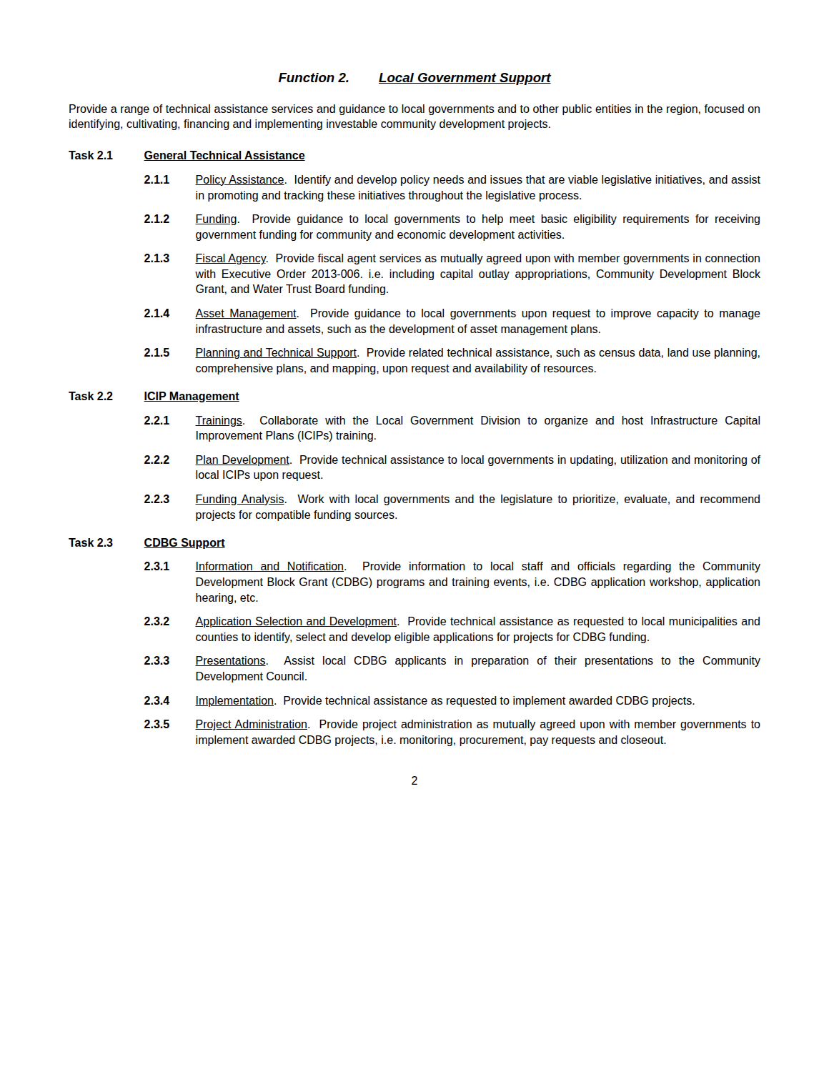Function 2. Local Government Support
Provide a range of technical assistance services and guidance to local governments and to other public entities in the region, focused on identifying, cultivating, financing and implementing investable community development projects.
Task 2.1 General Technical Assistance
2.1.1 Policy Assistance. Identify and develop policy needs and issues that are viable legislative initiatives, and assist in promoting and tracking these initiatives throughout the legislative process.
2.1.2 Funding. Provide guidance to local governments to help meet basic eligibility requirements for receiving government funding for community and economic development activities.
2.1.3 Fiscal Agency. Provide fiscal agent services as mutually agreed upon with member governments in connection with Executive Order 2013-006. i.e. including capital outlay appropriations, Community Development Block Grant, and Water Trust Board funding.
2.1.4 Asset Management. Provide guidance to local governments upon request to improve capacity to manage infrastructure and assets, such as the development of asset management plans.
2.1.5 Planning and Technical Support. Provide related technical assistance, such as census data, land use planning, comprehensive plans, and mapping, upon request and availability of resources.
Task 2.2 ICIP Management
2.2.1 Trainings. Collaborate with the Local Government Division to organize and host Infrastructure Capital Improvement Plans (ICIPs) training.
2.2.2 Plan Development. Provide technical assistance to local governments in updating, utilization and monitoring of local ICIPs upon request.
2.2.3 Funding Analysis. Work with local governments and the legislature to prioritize, evaluate, and recommend projects for compatible funding sources.
Task 2.3 CDBG Support
2.3.1 Information and Notification. Provide information to local staff and officials regarding the Community Development Block Grant (CDBG) programs and training events, i.e. CDBG application workshop, application hearing, etc.
2.3.2 Application Selection and Development. Provide technical assistance as requested to local municipalities and counties to identify, select and develop eligible applications for projects for CDBG funding.
2.3.3 Presentations. Assist local CDBG applicants in preparation of their presentations to the Community Development Council.
2.3.4 Implementation. Provide technical assistance as requested to implement awarded CDBG projects.
2.3.5 Project Administration. Provide project administration as mutually agreed upon with member governments to implement awarded CDBG projects, i.e. monitoring, procurement, pay requests and closeout.
2